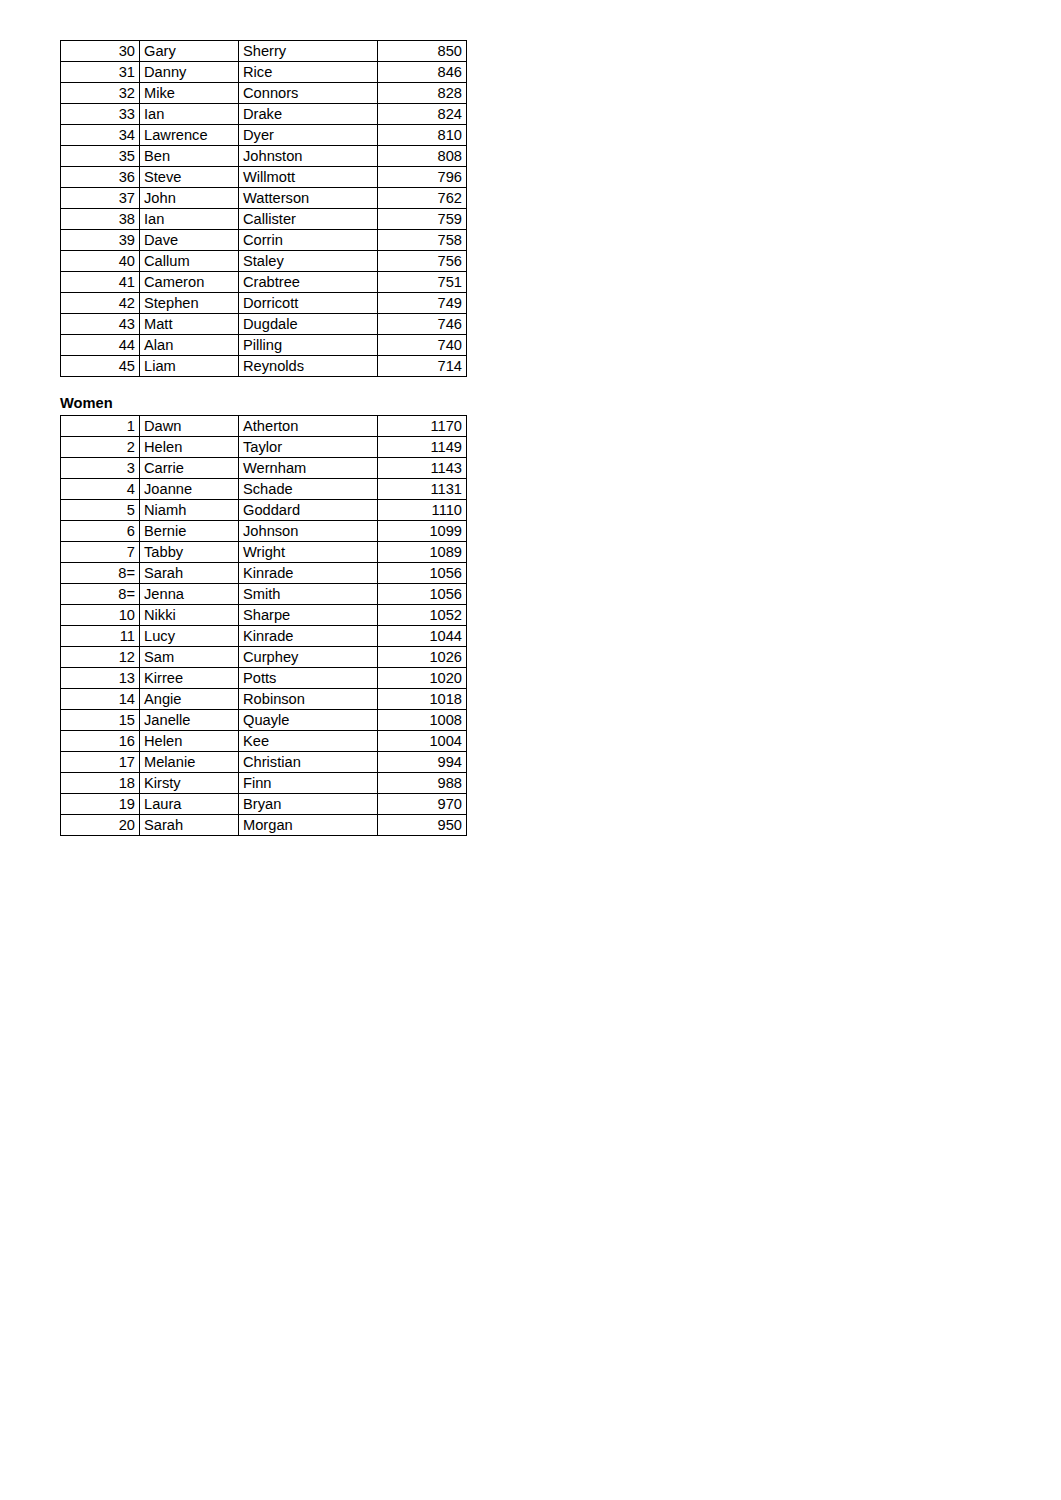| 30 | Gary | Sherry | 850 |
| 31 | Danny | Rice | 846 |
| 32 | Mike | Connors | 828 |
| 33 | Ian | Drake | 824 |
| 34 | Lawrence | Dyer | 810 |
| 35 | Ben | Johnston | 808 |
| 36 | Steve | Willmott | 796 |
| 37 | John | Watterson | 762 |
| 38 | Ian | Callister | 759 |
| 39 | Dave | Corrin | 758 |
| 40 | Callum | Staley | 756 |
| 41 | Cameron | Crabtree | 751 |
| 42 | Stephen | Dorricott | 749 |
| 43 | Matt | Dugdale | 746 |
| 44 | Alan | Pilling | 740 |
| 45 | Liam | Reynolds | 714 |
Women
| 1 | Dawn | Atherton | 1170 |
| 2 | Helen | Taylor | 1149 |
| 3 | Carrie | Wernham | 1143 |
| 4 | Joanne | Schade | 1131 |
| 5 | Niamh | Goddard | 1110 |
| 6 | Bernie | Johnson | 1099 |
| 7 | Tabby | Wright | 1089 |
| 8= | Sarah | Kinrade | 1056 |
| 8= | Jenna | Smith | 1056 |
| 10 | Nikki | Sharpe | 1052 |
| 11 | Lucy | Kinrade | 1044 |
| 12 | Sam | Curphey | 1026 |
| 13 | Kirree | Potts | 1020 |
| 14 | Angie | Robinson | 1018 |
| 15 | Janelle | Quayle | 1008 |
| 16 | Helen | Kee | 1004 |
| 17 | Melanie | Christian | 994 |
| 18 | Kirsty | Finn | 988 |
| 19 | Laura | Bryan | 970 |
| 20 | Sarah | Morgan | 950 |